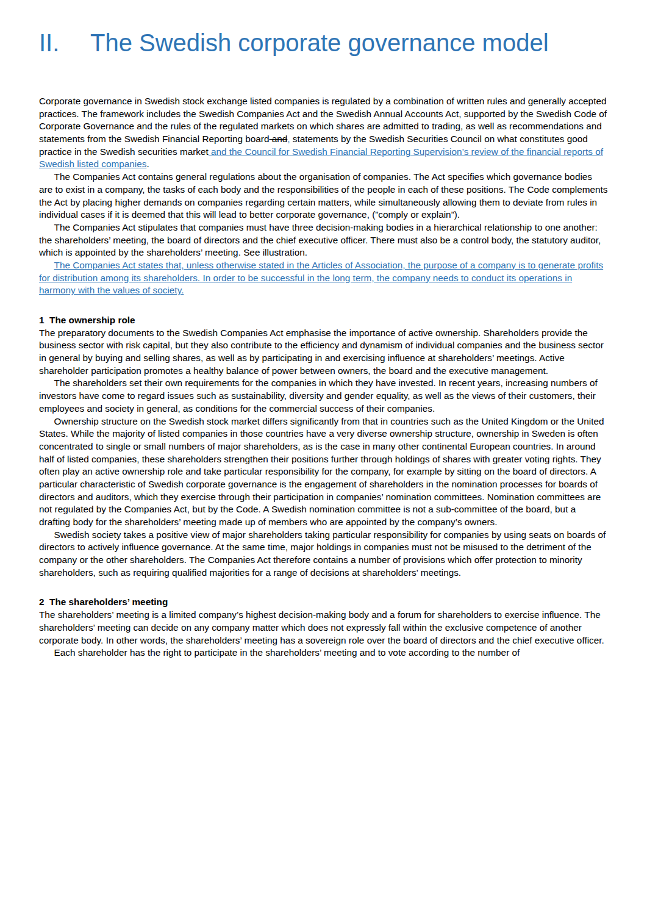II. The Swedish corporate governance model
Corporate governance in Swedish stock exchange listed companies is regulated by a combination of written rules and generally accepted practices. The framework includes the Swedish Companies Act and the Swedish Annual Accounts Act, supported by the Swedish Code of Corporate Governance and the rules of the regulated markets on which shares are admitted to trading, as well as recommendations and statements from the Swedish Financial Reporting board and, statements by the Swedish Securities Council on what constitutes good practice in the Swedish securities market and the Council for Swedish Financial Reporting Supervision’s review of the financial reports of Swedish listed companies.
The Companies Act contains general regulations about the organisation of companies. The Act specifies which governance bodies are to exist in a company, the tasks of each body and the responsibilities of the people in each of these positions. The Code complements the Act by placing higher demands on companies regarding certain matters, while simultaneously allowing them to deviate from rules in individual cases if it is deemed that this will lead to better corporate governance, (”comply or explain”).
The Companies Act stipulates that companies must have three decision-making bodies in a hierarchical relationship to one another: the shareholders’ meeting, the board of directors and the chief executive officer. There must also be a control body, the statutory auditor, which is appointed by the shareholders’ meeting. See illustration.
The Companies Act states that, unless otherwise stated in the Articles of Association, the purpose of a company is to generate profits for distribution among its shareholders. In order to be successful in the long term, the company needs to conduct its operations in harmony with the values of society.
1 The ownership role
The preparatory documents to the Swedish Companies Act emphasise the importance of active ownership. Shareholders provide the business sector with risk capital, but they also contribute to the efficiency and dynamism of individual companies and the business sector in general by buying and selling shares, as well as by participating in and exercising influence at shareholders’ meetings. Active shareholder participation promotes a healthy balance of power between owners, the board and the executive management.
The shareholders set their own requirements for the companies in which they have invested. In recent years, increasing numbers of investors have come to regard issues such as sustainability, diversity and gender equality, as well as the views of their customers, their employees and society in general, as conditions for the commercial success of their companies.
Ownership structure on the Swedish stock market differs significantly from that in countries such as the United Kingdom or the United States. While the majority of listed companies in those countries have a very diverse ownership structure, ownership in Sweden is often concentrated to single or small numbers of major shareholders, as is the case in many other continental European countries. In around half of listed companies, these shareholders strengthen their positions further through holdings of shares with greater voting rights. They often play an active ownership role and take particular responsibility for the company, for example by sitting on the board of directors. A particular characteristic of Swedish corporate governance is the engagement of shareholders in the nomination processes for boards of directors and auditors, which they exercise through their participation in companies’ nomination committees. Nomination committees are not regulated by the Companies Act, but by the Code. A Swedish nomination committee is not a sub-committee of the board, but a drafting body for the shareholders’ meeting made up of members who are appointed by the company’s owners.
Swedish society takes a positive view of major shareholders taking particular responsibility for companies by using seats on boards of directors to actively influence governance. At the same time, major holdings in companies must not be misused to the detriment of the company or the other shareholders. The Companies Act therefore contains a number of provisions which offer protection to minority shareholders, such as requiring qualified majorities for a range of decisions at shareholders’ meetings.
2 The shareholders’ meeting
The shareholders’ meeting is a limited company’s highest decision-making body and a forum for shareholders to exercise influence. The shareholders’ meeting can decide on any company matter which does not expressly fall within the exclusive competence of another corporate body. In other words, the shareholders’ meeting has a sovereign role over the board of directors and the chief executive officer.
Each shareholder has the right to participate in the shareholders’ meeting and to vote according to the number of